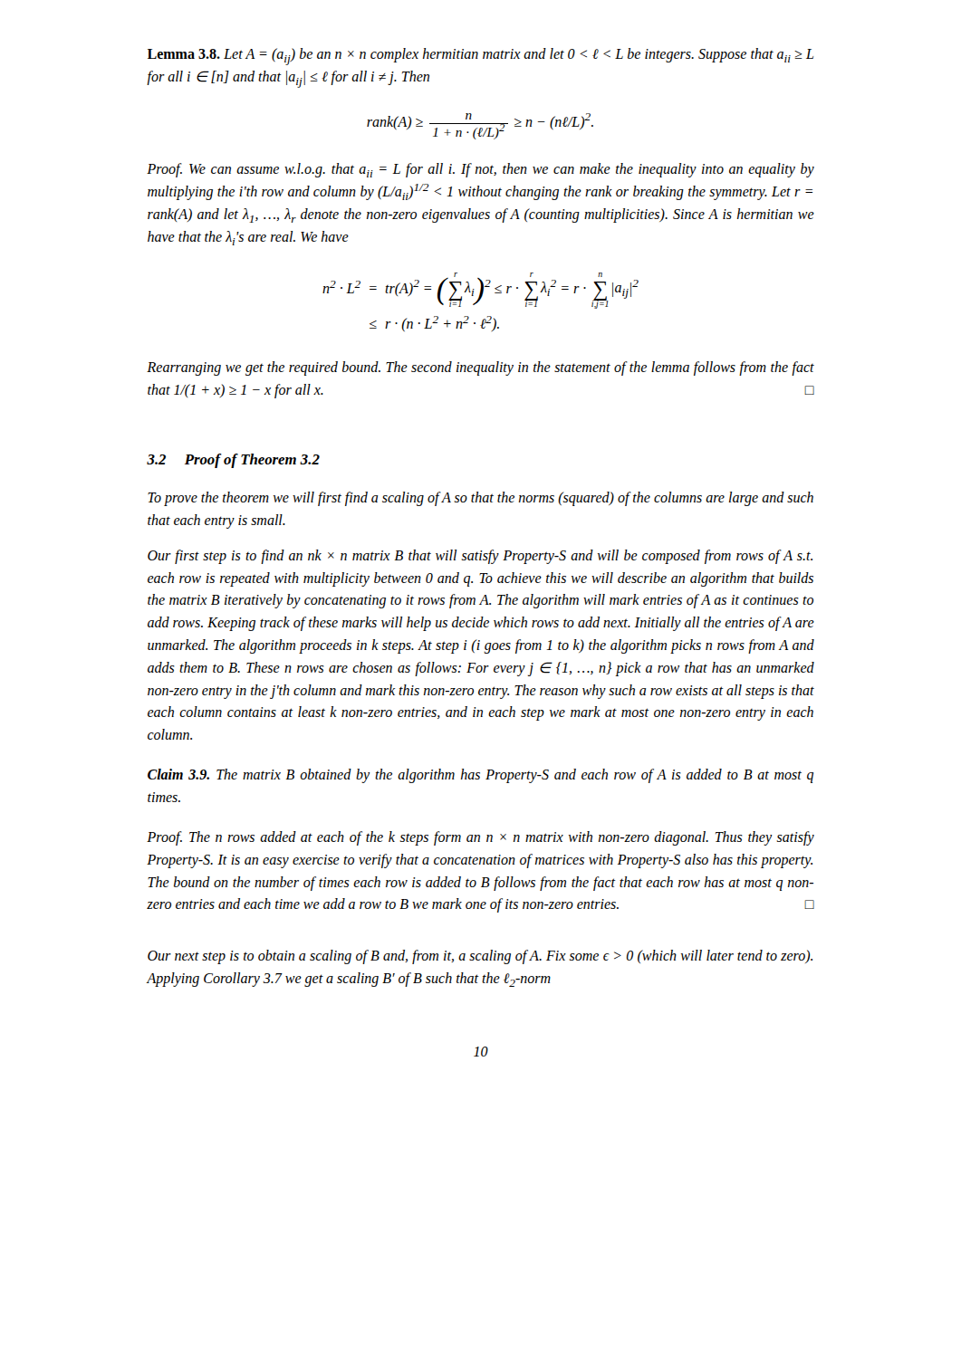Lemma 3.8. Let A = (aij) be an n × n complex hermitian matrix and let 0 < ℓ < L be integers. Suppose that aii ≥ L for all i ∈ [n] and that |aij| ≤ ℓ for all i ≠ j. Then
rank(A) ≥ n 1 + n · (ℓ/L)2 ≥ n − (nℓ/L)2.
Proof. We can assume w.l.o.g. that aii = L for all i. If not, then we can make the inequality into an equality by multiplying the i'th row and column by (L/aii)1/2 < 1 without changing the rank or breaking the symmetry. Let r = rank(A) and let λ1, …, λr denote the non-zero eigenvalues of A (counting multiplicities). Since A is hermitian we have that the λi's are real. We have
| n 2 · L 2 | = | tr( A ) 2 = ( r ∑ i =1 λ i ) 2 ≤ r · r ∑ i =1 λ i 2 = r · n ∑ i , j =1 / a ij / 2 |
| | ≤ | r · ( n · L 2 + n 2 · ℓ 2 ). |
Rearranging we get the required bound. The second inequality in the statement of the lemma follows from the fact that 1/(1 + x) ≥ 1 − x for all x. □
3.2 Proof of Theorem 3.2
To prove the theorem we will first find a scaling of A so that the norms (squared) of the columns are large and such that each entry is small.
Our first step is to find an nk × n matrix B that will satisfy Property-S and will be composed from rows of A s.t. each row is repeated with multiplicity between 0 and q. To achieve this we will describe an algorithm that builds the matrix B iteratively by concatenating to it rows from A. The algorithm will mark entries of A as it continues to add rows. Keeping track of these marks will help us decide which rows to add next. Initially all the entries of A are unmarked. The algorithm proceeds in k steps. At step i (i goes from 1 to k) the algorithm picks n rows from A and adds them to B. These n rows are chosen as follows: For every j ∈ {1, …, n} pick a row that has an unmarked non-zero entry in the j'th column and mark this non-zero entry. The reason why such a row exists at all steps is that each column contains at least k non-zero entries, and in each step we mark at most one non-zero entry in each column.
Claim 3.9. The matrix B obtained by the algorithm has Property-S and each row of A is added to B at most q times.
Proof. The n rows added at each of the k steps form an n × n matrix with non-zero diagonal. Thus they satisfy Property-S. It is an easy exercise to verify that a concatenation of matrices with Property-S also has this property. The bound on the number of times each row is added to B follows from the fact that each row has at most q non-zero entries and each time we add a row to B we mark one of its non-zero entries. □
Our next step is to obtain a scaling of B and, from it, a scaling of A. Fix some ϵ > 0 (which will later tend to zero). Applying Corollary 3.7 we get a scaling B′ of B such that the ℓ2-norm
10